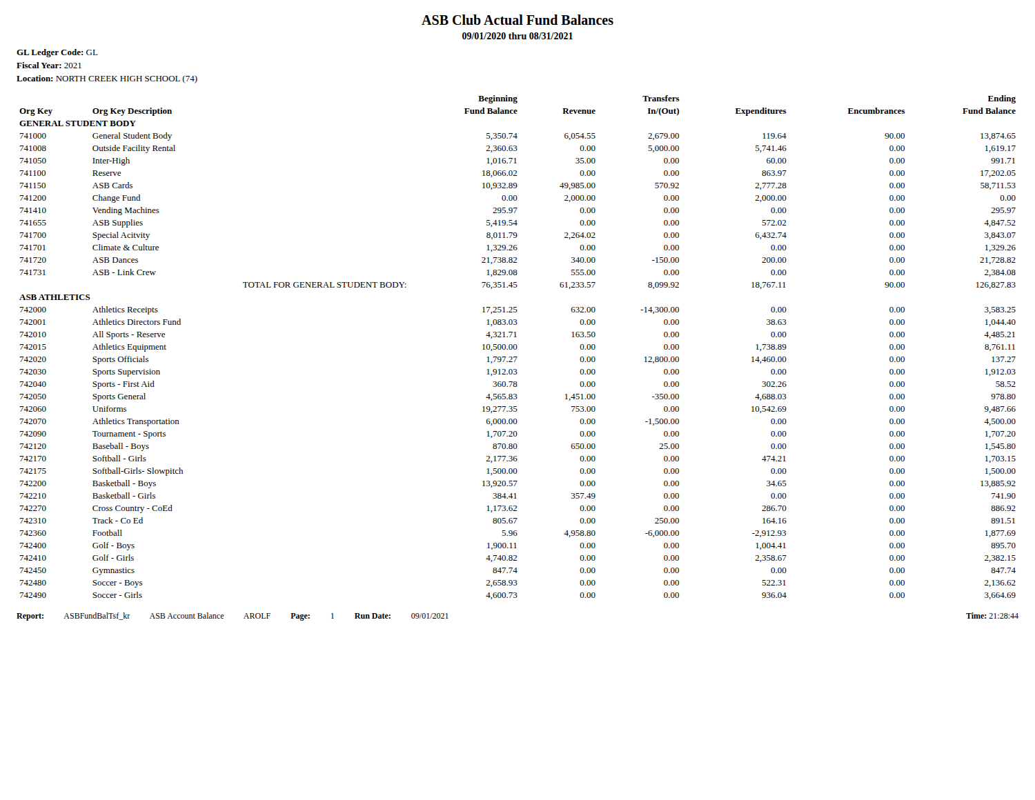ASB Club Actual Fund Balances
09/01/2020 thru 08/31/2021
GL Ledger Code: GL
Fiscal Year: 2021
Location: NORTH CREEK HIGH SCHOOL (74)
| | | Beginning | | Transfers | | | Ending |
| --- | --- | --- | --- | --- | --- | --- | --- |
| Org Key | Org Key Description | Fund Balance | Revenue | In/(Out) | Expenditures | Encumbrances | Fund Balance |
| GENERAL STUDENT BODY |
| 741000 | General Student Body | 5,350.74 | 6,054.55 | 2,679.00 | 119.64 | 90.00 | 13,874.65 |
| 741008 | Outside Facility Rental | 2,360.63 | 0.00 | 5,000.00 | 5,741.46 | 0.00 | 1,619.17 |
| 741050 | Inter-High | 1,016.71 | 35.00 | 0.00 | 60.00 | 0.00 | 991.71 |
| 741100 | Reserve | 18,066.02 | 0.00 | 0.00 | 863.97 | 0.00 | 17,202.05 |
| 741150 | ASB Cards | 10,932.89 | 49,985.00 | 570.92 | 2,777.28 | 0.00 | 58,711.53 |
| 741200 | Change Fund | 0.00 | 2,000.00 | 0.00 | 2,000.00 | 0.00 | 0.00 |
| 741410 | Vending Machines | 295.97 | 0.00 | 0.00 | 0.00 | 0.00 | 295.97 |
| 741655 | ASB Supplies | 5,419.54 | 0.00 | 0.00 | 572.02 | 0.00 | 4,847.52 |
| 741700 | Special Acitvity | 8,011.79 | 2,264.02 | 0.00 | 6,432.74 | 0.00 | 3,843.07 |
| 741701 | Climate & Culture | 1,329.26 | 0.00 | 0.00 | 0.00 | 0.00 | 1,329.26 |
| 741720 | ASB Dances | 21,738.82 | 340.00 | -150.00 | 200.00 | 0.00 | 21,728.82 |
| 741731 | ASB - Link Crew | 1,829.08 | 555.00 | 0.00 | 0.00 | 0.00 | 2,384.08 |
| | TOTAL FOR GENERAL STUDENT BODY: | 76,351.45 | 61,233.57 | 8,099.92 | 18,767.11 | 90.00 | 126,827.83 |
| ASB ATHLETICS |
| 742000 | Athletics Receipts | 17,251.25 | 632.00 | -14,300.00 | 0.00 | 0.00 | 3,583.25 |
| 742001 | Athletics Directors Fund | 1,083.03 | 0.00 | 0.00 | 38.63 | 0.00 | 1,044.40 |
| 742010 | All Sports - Reserve | 4,321.71 | 163.50 | 0.00 | 0.00 | 0.00 | 4,485.21 |
| 742015 | Athletics Equipment | 10,500.00 | 0.00 | 0.00 | 1,738.89 | 0.00 | 8,761.11 |
| 742020 | Sports Officials | 1,797.27 | 0.00 | 12,800.00 | 14,460.00 | 0.00 | 137.27 |
| 742030 | Sports Supervision | 1,912.03 | 0.00 | 0.00 | 0.00 | 0.00 | 1,912.03 |
| 742040 | Sports - First Aid | 360.78 | 0.00 | 0.00 | 302.26 | 0.00 | 58.52 |
| 742050 | Sports General | 4,565.83 | 1,451.00 | -350.00 | 4,688.03 | 0.00 | 978.80 |
| 742060 | Uniforms | 19,277.35 | 753.00 | 0.00 | 10,542.69 | 0.00 | 9,487.66 |
| 742070 | Athletics Transportation | 6,000.00 | 0.00 | -1,500.00 | 0.00 | 0.00 | 4,500.00 |
| 742090 | Tournament - Sports | 1,707.20 | 0.00 | 0.00 | 0.00 | 0.00 | 1,707.20 |
| 742120 | Baseball - Boys | 870.80 | 650.00 | 25.00 | 0.00 | 0.00 | 1,545.80 |
| 742170 | Softball - Girls | 2,177.36 | 0.00 | 0.00 | 474.21 | 0.00 | 1,703.15 |
| 742175 | Softball-Girls- Slowpitch | 1,500.00 | 0.00 | 0.00 | 0.00 | 0.00 | 1,500.00 |
| 742200 | Basketball - Boys | 13,920.57 | 0.00 | 0.00 | 34.65 | 0.00 | 13,885.92 |
| 742210 | Basketball - Girls | 384.41 | 357.49 | 0.00 | 0.00 | 0.00 | 741.90 |
| 742270 | Cross Country - CoEd | 1,173.62 | 0.00 | 0.00 | 286.70 | 0.00 | 886.92 |
| 742310 | Track - Co Ed | 805.67 | 0.00 | 250.00 | 164.16 | 0.00 | 891.51 |
| 742360 | Football | 5.96 | 4,958.80 | -6,000.00 | -2,912.93 | 0.00 | 1,877.69 |
| 742400 | Golf - Boys | 1,900.11 | 0.00 | 0.00 | 1,004.41 | 0.00 | 895.70 |
| 742410 | Golf - Girls | 4,740.82 | 0.00 | 0.00 | 2,358.67 | 0.00 | 2,382.15 |
| 742450 | Gymnastics | 847.74 | 0.00 | 0.00 | 0.00 | 0.00 | 847.74 |
| 742480 | Soccer - Boys | 2,658.93 | 0.00 | 0.00 | 522.31 | 0.00 | 2,136.62 |
| 742490 | Soccer - Girls | 4,600.73 | 0.00 | 0.00 | 936.04 | 0.00 | 3,664.69 |
Report: ASBFundBalTsf_kr ASB Account Balance AROLF Page: 1 Run Date: 09/01/2021
Time: 21:28:44